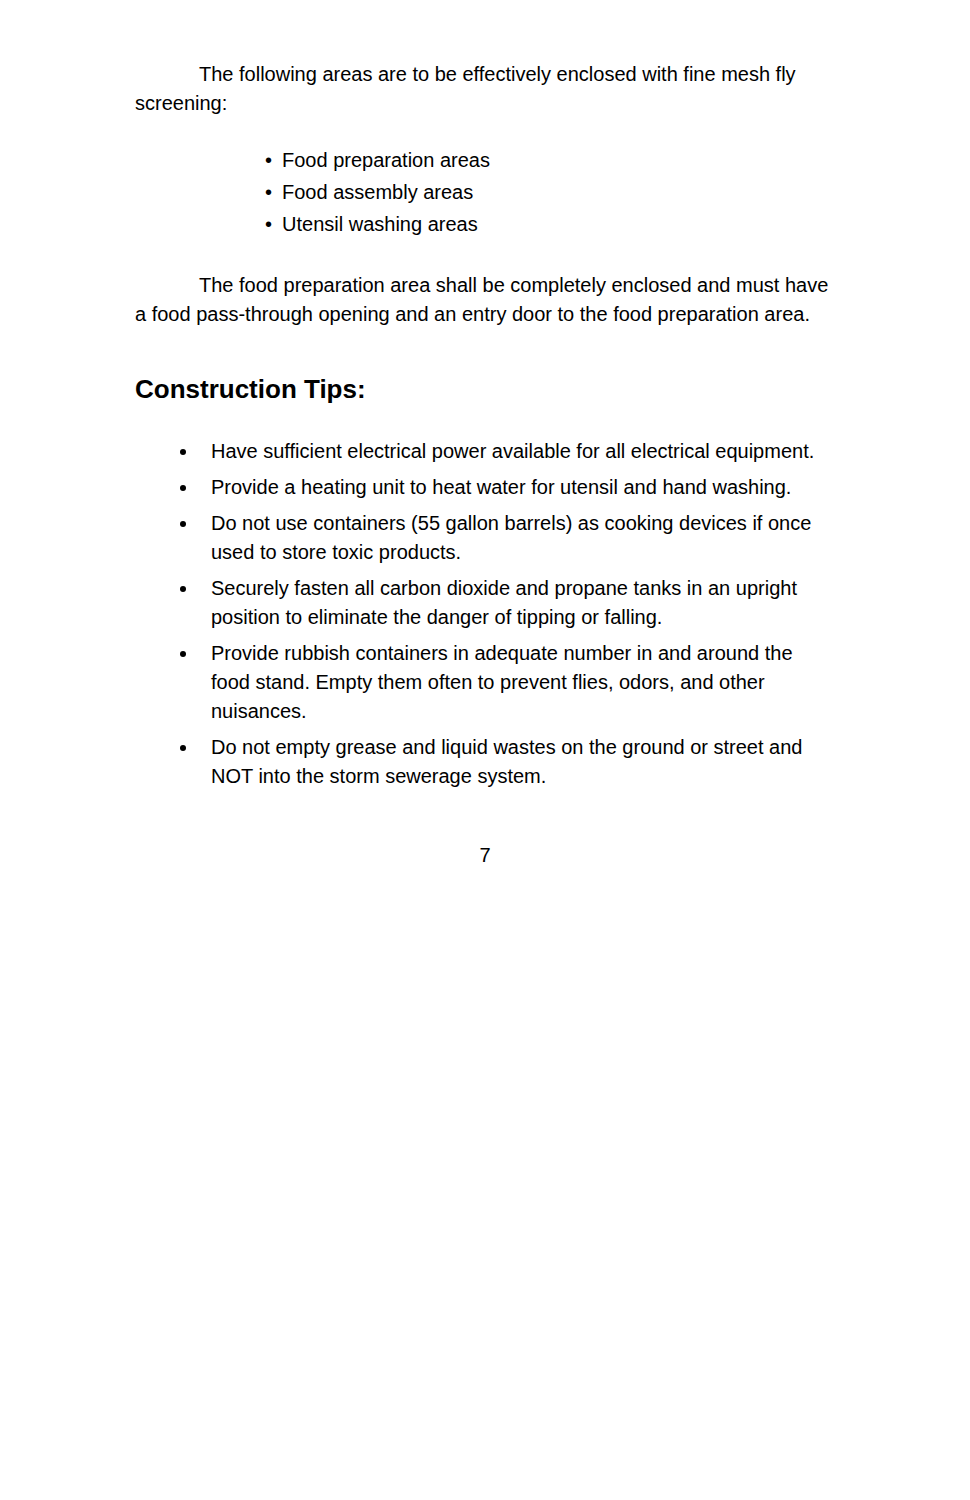The following areas are to be effectively enclosed with fine mesh fly screening:
Food preparation areas
Food assembly areas
Utensil washing areas
The food preparation area shall be completely enclosed and must have a food pass-through opening and an entry door to the food preparation area.
Construction Tips:
Have sufficient electrical power available for all electrical equipment.
Provide a heating unit to heat water for utensil and hand washing.
Do not use containers (55 gallon barrels) as cooking devices if once used to store toxic products.
Securely fasten all carbon dioxide and propane tanks in an upright position to eliminate the danger of tipping or falling.
Provide rubbish containers in adequate number in and around the food stand. Empty them often to prevent flies, odors, and other nuisances.
Do not empty grease and liquid wastes on the ground or street and NOT into the storm sewerage system.
7